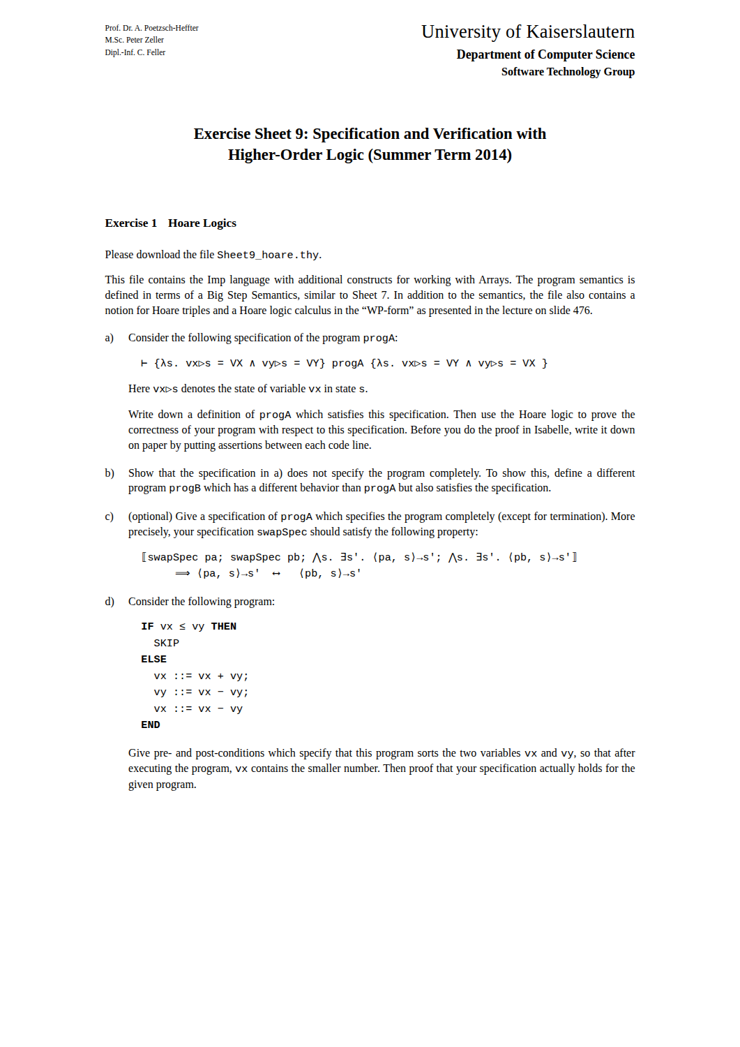Prof. Dr. A. Poetzsch-Heffter
M.Sc. Peter Zeller
Dipl.-Inf. C. Feller
University of Kaiserslautern
Department of Computer Science
Software Technology Group
Exercise Sheet 9: Specification and Verification with
Higher-Order Logic (Summer Term 2014)
Exercise 1 Hoare Logics
Please download the file Sheet9_hoare.thy.
This file contains the Imp language with additional constructs for working with Arrays. The program semantics is defined in terms of a Big Step Semantics, similar to Sheet 7. In addition to the semantics, the file also contains a notion for Hoare triples and a Hoare logic calculus in the “WP-form” as presented in the lecture on slide 476.
Consider the following specification of the program progA:
⊢ {λs. vx▷s = VX ∧ vy▷s = VY} progA {λs. vx▷s = VY ∧ vy▷s = VX }
Here vx▷s denotes the state of variable vx in state s.
Write down a definition of progA which satisfies this specification. Then use the Hoare logic to prove the correctness of your program with respect to this specification. Before you do the proof in Isabelle, write it down on paper by putting assertions between each code line.
Show that the specification in a) does not specify the program completely. To show this, define a different program progB which has a different behavior than progA but also satisfies the specification.
(optional) Give a specification of progA which specifies the program completely (except for termination). More precisely, your specification swapSpec should satisfy the following property:
⟦swapSpec pa; swapSpec pb; ⋀s. ∃s'. ⟨pa, s⟩→s'; ⋀s. ∃s'. ⟨pb, s⟩→s'⟧⟹ ⟨pa, s⟩→s' ⟷ ⟨pb, s⟩→s'
Consider the following program:
IF vx ≤ vy THEN SKIP ELSE vx ::= vx + vy; vy ::= vx − vy; vx ::= vx − vy END
Give pre- and post-conditions which specify that this program sorts the two variables vx and vy, so that after executing the program, vx contains the smaller number. Then proof that your specification actually holds for the given program.